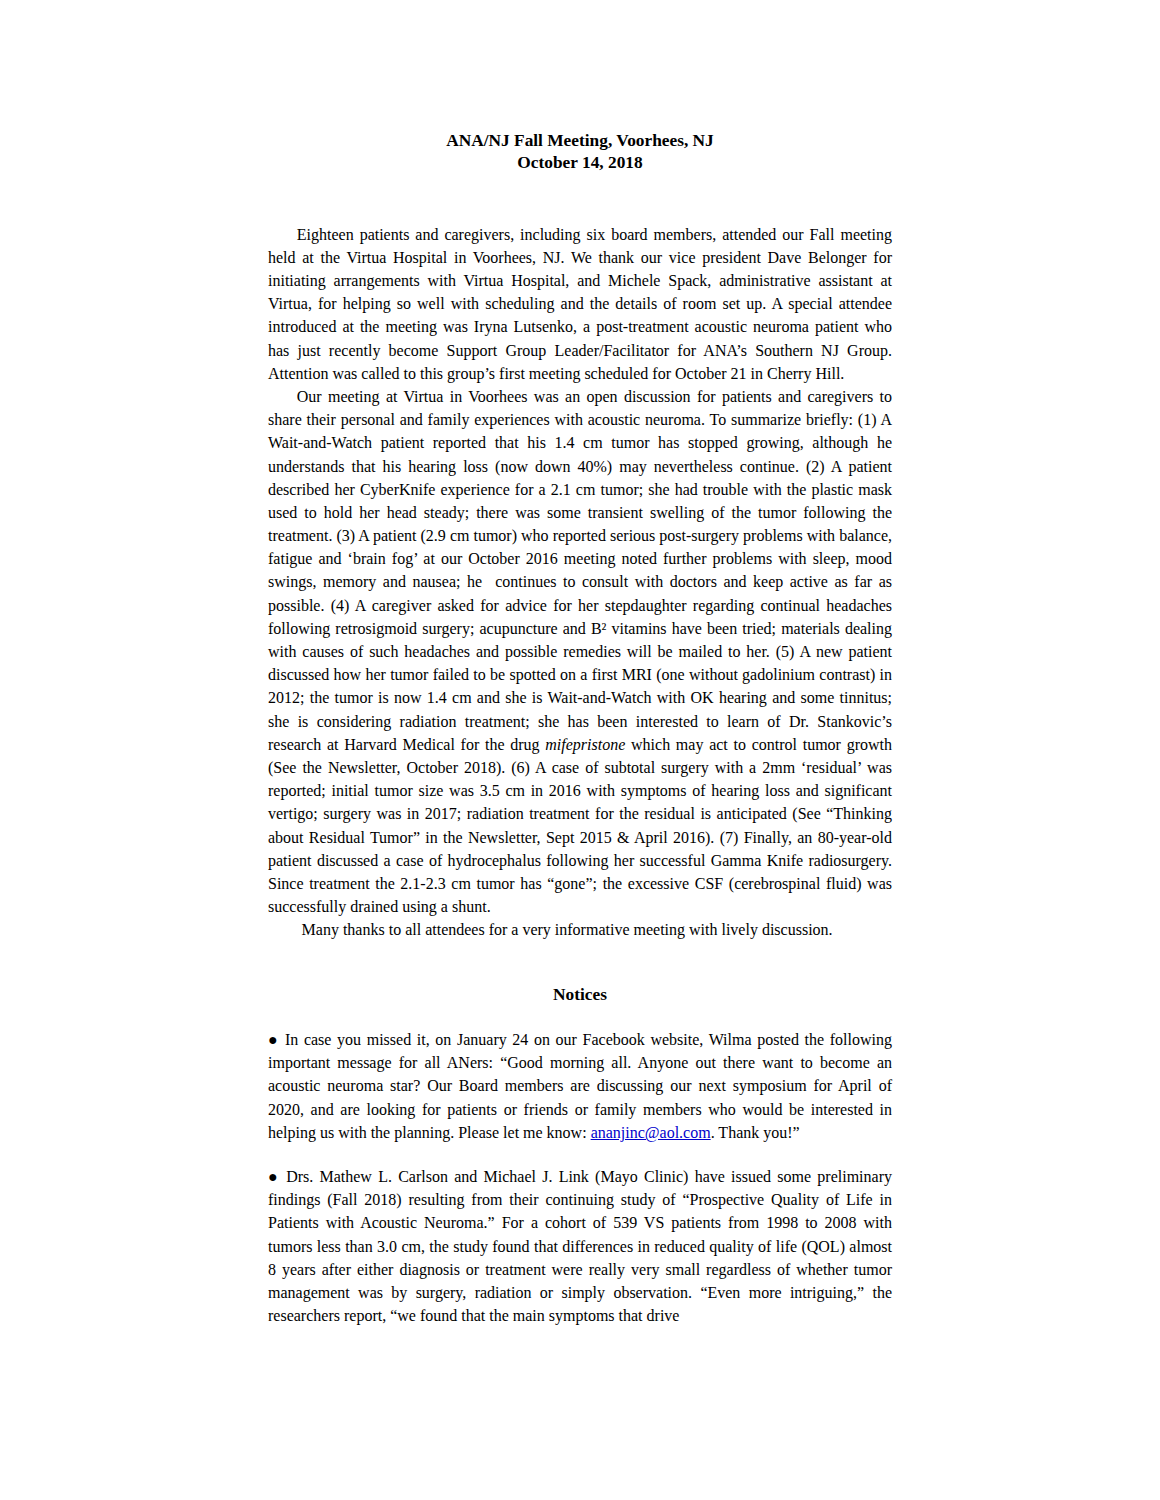ANA/NJ Fall Meeting, Voorhees, NJOctober 14, 2018
Eighteen patients and caregivers, including six board members, attended our Fall meeting held at the Virtua Hospital in Voorhees, NJ. We thank our vice president Dave Belonger for initiating arrangements with Virtua Hospital, and Michele Spack, administrative assistant at Virtua, for helping so well with scheduling and the details of room set up. A special attendee introduced at the meeting was Iryna Lutsenko, a post-treatment acoustic neuroma patient who has just recently become Support Group Leader/Facilitator for ANA’s Southern NJ Group. Attention was called to this group’s first meeting scheduled for October 21 in Cherry Hill.
Our meeting at Virtua in Voorhees was an open discussion for patients and caregivers to share their personal and family experiences with acoustic neuroma. To summarize briefly: (1) A Wait-and-Watch patient reported that his 1.4 cm tumor has stopped growing, although he understands that his hearing loss (now down 40%) may nevertheless continue. (2) A patient described her CyberKnife experience for a 2.1 cm tumor; she had trouble with the plastic mask used to hold her head steady; there was some transient swelling of the tumor following the treatment. (3) A patient (2.9 cm tumor) who reported serious post-surgery problems with balance, fatigue and ‘brain fog’ at our October 2016 meeting noted further problems with sleep, mood swings, memory and nausea; he continues to consult with doctors and keep active as far as possible. (4) A caregiver asked for advice for her stepdaughter regarding continual headaches following retrosigmoid surgery; acupuncture and B² vitamins have been tried; materials dealing with causes of such headaches and possible remedies will be mailed to her. (5) A new patient discussed how her tumor failed to be spotted on a first MRI (one without gadolinium contrast) in 2012; the tumor is now 1.4 cm and she is Wait-and-Watch with OK hearing and some tinnitus; she is considering radiation treatment; she has been interested to learn of Dr. Stankovic’s research at Harvard Medical for the drug mifepristone which may act to control tumor growth (See the Newsletter, October 2018). (6) A case of subtotal surgery with a 2mm ‘residual’ was reported; initial tumor size was 3.5 cm in 2016 with symptoms of hearing loss and significant vertigo; surgery was in 2017; radiation treatment for the residual is anticipated (See “Thinking about Residual Tumor” in the Newsletter, Sept 2015 & April 2016). (7) Finally, an 80-year-old patient discussed a case of hydrocephalus following her successful Gamma Knife radiosurgery. Since treatment the 2.1-2.3 cm tumor has “gone”; the excessive CSF (cerebrospinal fluid) was successfully drained using a shunt.
Many thanks to all attendees for a very informative meeting with lively discussion.
Notices
● In case you missed it, on January 24 on our Facebook website, Wilma posted the following important message for all ANers: “Good morning all. Anyone out there want to become an acoustic neuroma star? Our Board members are discussing our next symposium for April of 2020, and are looking for patients or friends or family members who would be interested in helping us with the planning. Please let me know: ananjinc@aol.com. Thank you!”
● Drs. Mathew L. Carlson and Michael J. Link (Mayo Clinic) have issued some preliminary findings (Fall 2018) resulting from their continuing study of “Prospective Quality of Life in Patients with Acoustic Neuroma.” For a cohort of 539 VS patients from 1998 to 2008 with tumors less than 3.0 cm, the study found that differences in reduced quality of life (QOL) almost 8 years after either diagnosis or treatment were really very small regardless of whether tumor management was by surgery, radiation or simply observation. “Even more intriguing,” the researchers report, “we found that the main symptoms that drive